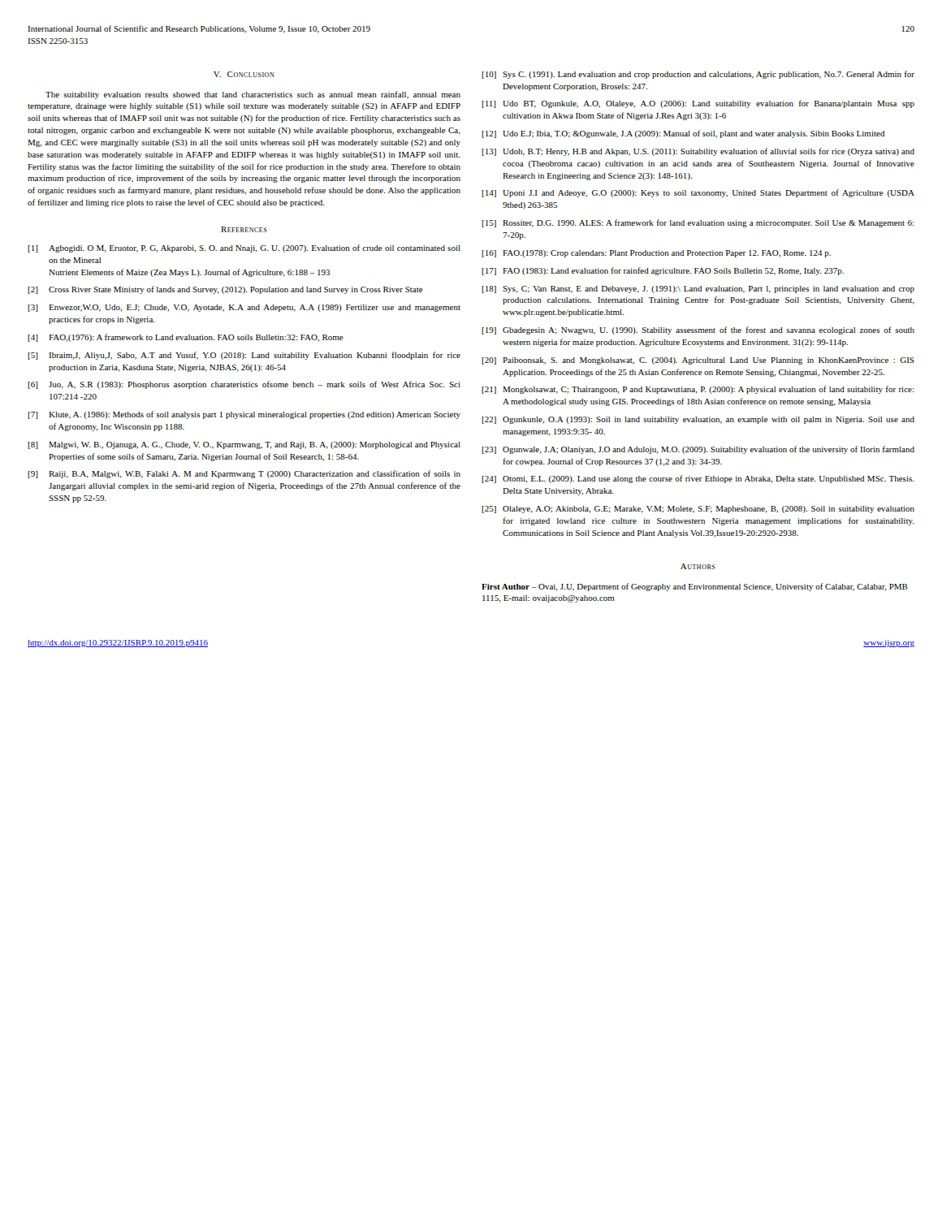International Journal of Scientific and Research Publications, Volume 9, Issue 10, October 2019
ISSN 2250-3153 120
V. Conclusion
The suitability evaluation results showed that land characteristics such as annual mean rainfall, annual mean temperature, drainage were highly suitable (S1) while soil texture was moderately suitable (S2) in AFAFP and EDIFP soil units whereas that of IMAFP soil unit was not suitable (N) for the production of rice. Fertility characteristics such as total nitrogen, organic carbon and exchangeable K were not suitable (N) while available phosphorus, exchangeable Ca, Mg, and CEC were marginally suitable (S3) in all the soil units whereas soil pH was moderately suitable (S2) and only base saturation was moderately suitable in AFAFP and EDIFP whereas it was highly suitable(S1) in IMAFP soil unit. Fertility status was the factor limiting the suitability of the soil for rice production in the study area. Therefore to obtain maximum production of rice, improvement of the soils by increasing the organic matter level through the incorporation of organic residues such as farmyard manure, plant residues, and household refuse should be done. Also the application of fertilizer and liming rice plots to raise the level of CEC should also be practiced.
References
[1] Agbogidi. O M, Eruotor, P. G, Akparobi, S. O. and Nnaji, G. U. (2007). Evaluation of crude oil contaminated soil on the Mineral Nutrient Elements of Maize (Zea Mays L). Journal of Agriculture, 6:188 – 193
[2] Cross River State Ministry of lands and Survey, (2012). Population and land Survey in Cross River State
[3] Enwezor,W.O, Udo, E.J; Chude, V.O, Ayotade, K.A and Adepetu, A.A (1989) Fertilizer use and management practices for crops in Nigeria.
[4] FAO,(1976): A framework to Land evaluation. FAO soils Bulletin:32: FAO, Rome
[5] Ibraim,J, Aliyu,J, Sabo, A.T and Yusuf, Y.O (2018): Land suitability Evaluation Kubanni floodplain for rice production in Zaria, Kasduna State, Nigeria, NJBAS, 26(1): 46-54
[6] Juo, A, S.R (1983): Phosphorus asorption charateristics ofsome bench – mark soils of West Africa Soc. Sci 107:214 -220
[7] Klute, A. (1986): Methods of soil analysis part 1 physical mineralogical properties (2nd edition) American Society of Agronomy, Inc Wisconsin pp 1188.
[8] Malgwi, W. B., Ojanuga, A. G., Chude, V. O., Kparmwang, T, and Raji, B. A, (2000): Morphological and Physical Properties of some soils of Samaru, Zaria. Nigerian Journal of Soil Research, 1: 58-64.
[9] Raiji, B.A, Malgwi, W.B, Falaki A. M and Kparmwang T (2000) Characterization and classification of soils in Jangargari alluvial complex in the semi-arid region of Nigeria, Proceedings of the 27th Annual conference of the SSSN pp 52-59.
[10] Sys C. (1991). Land evaluation and crop production and calculations, Agric publication, No.7. General Admin for Development Corporation, Brosels: 247.
[11] Udo BT, Ogunkule, A.O, Olaleye, A.O (2006): Land suitability evaluation for Banana/plantain Musa spp cultivation in Akwa Ibom State of Nigeria J.Res Agri 3(3): 1-6
[12] Udo E.J; Ibia, T.O; &Ogunwale, J.A (2009): Manual of soil, plant and water analysis. Sibin Books Limited
[13] Udoh, B.T; Henry, H.B and Akpan, U.S. (2011): Suitability evaluation of alluvial soils for rice (Oryza sativa) and cocoa (Theobroma cacao) cultivation in an acid sands area of Southeastern Nigeria. Journal of Innovative Research in Engineering and Science 2(3): 148-161).
[14] Uponi J.I and Adeoye, G.O (2000): Keys to soil taxonomy, United States Department of Agriculture (USDA 9thed) 263-385
[15] Rossiter, D.G. 1990. ALES: A framework for land evaluation using a microcomputer. Soil Use & Management 6: 7-20p.
[16] FAO.(1978): Crop calendars: Plant Production and Protection Paper 12. FAO, Rome. 124 p.
[17] FAO (1983): Land evaluation for rainfed agriculture. FAO Soils Bulletin 52, Rome, Italy. 237p.
[18] Sys, C; Van Ranst, E and Debaveye, J. (1991):\ Land evaluation, Part l, principles in land evaluation and crop production calculations. International Training Centre for Post-graduate Soil Scientists, University Ghent, www.plr.ugent.be/publicatie.html.
[19] Gbadegesin A; Nwagwu, U. (1990). Stability assessment of the forest and savanna ecological zones of south western nigeria for maize production. Agriculture Ecosystems and Environment. 31(2): 99-114p.
[20] Paiboonsak, S. and Mongkolsawat, C. (2004). Agricultural Land Use Planning in KhonKaenProvince : GIS Application. Proceedings of the 25 th Asian Conference on Remote Sensing, Chiangmai, November 22-25.
[21] Mongkolsawat, C; Thairangoon, P and Kuptawutiana, P. (2000): A physical evaluation of land suitability for rice: A methodological study using GIS. Proceedings of 18th Asian conference on remote sensing, Malaysia
[22] Ogunkunle, O.A (1993): Soil in land suitability evaluation, an example with oil palm in Nigeria. Soil use and management, 1993:9:35- 40.
[23] Ogunwale, J.A; Olaniyan, J.O and Aduloju, M.O. (2009). Suitability evaluation of the university of Ilorin farmland for cowpea. Journal of Crop Resources 37 (1,2 and 3): 34-39.
[24] Otomi, E.L. (2009). Land use along the course of river Ethiope in Abraka, Delta state. Unpublished MSc. Thesis. Delta State University, Abraka.
[25] Olaleye, A.O; Akinbola, G.E; Marake, V.M; Molete, S.F; Mapheshoane, B, (2008). Soil in suitability evaluation for irrigated lowland rice culture in Southwestern Nigeria management implications for sustainability. Communications in Soil Science and Plant Analysis Vol.39,Issue19-20:2920-2938.
Authors
First Author – Ovai, J.U, Department of Geography and Environmental Science, University of Calabar, Calabar, PMB 1115, E-mail: ovaijacob@yahoo.com
http://dx.doi.org/10.29322/IJSRP.9.10.2019.p9416
www.ijsrp.org